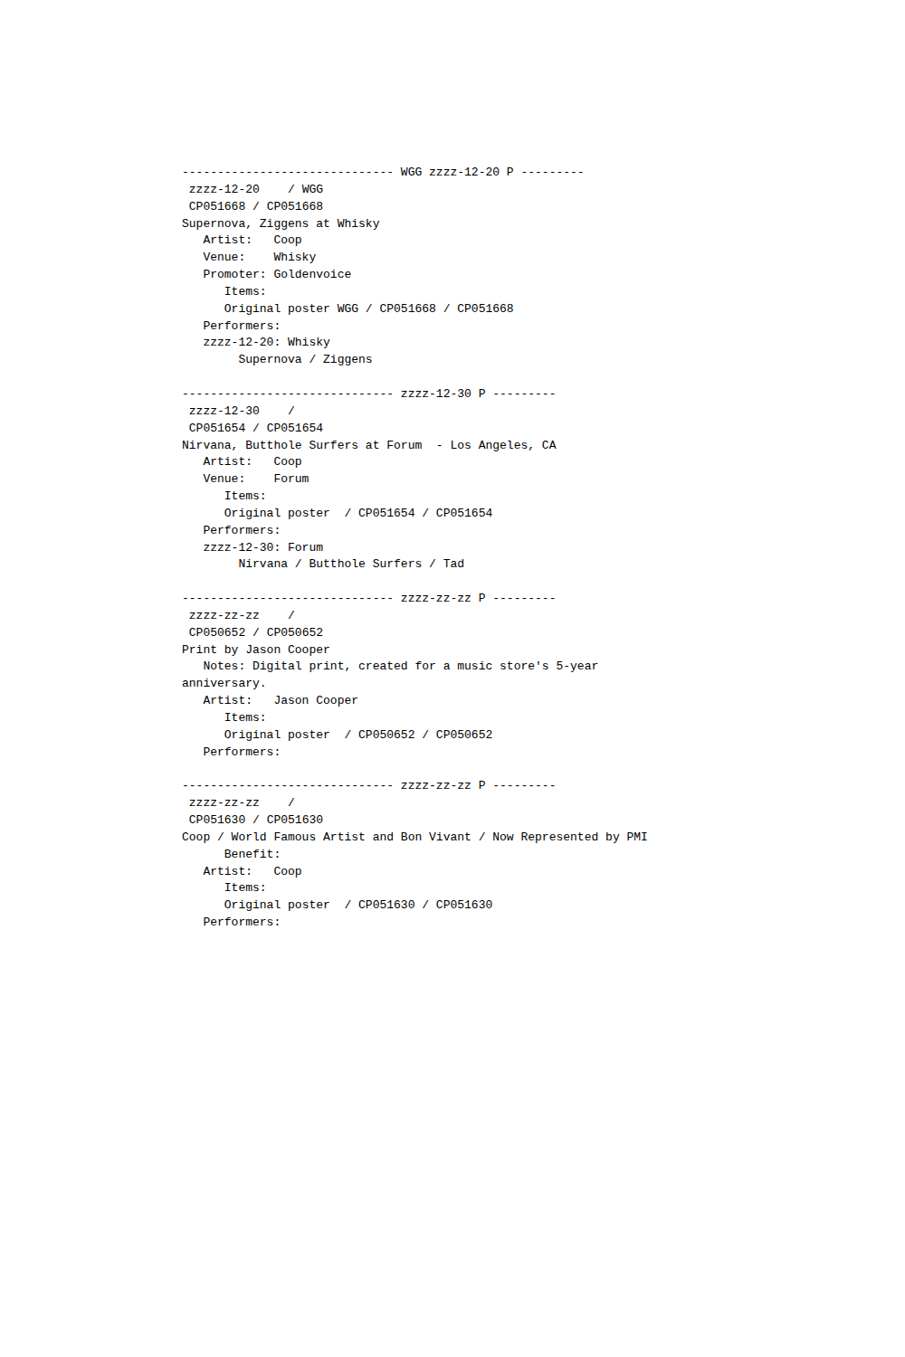------------------------------ WGG zzzz-12-20 P ---------
 zzzz-12-20    / WGG
 CP051668 / CP051668
Supernova, Ziggens at Whisky
   Artist:   Coop
   Venue:    Whisky
   Promoter: Goldenvoice
      Items:
      Original poster WGG / CP051668 / CP051668
   Performers:
   zzzz-12-20: Whisky
        Supernova / Ziggens

------------------------------ zzzz-12-30 P ---------
 zzzz-12-30    / 
 CP051654 / CP051654
Nirvana, Butthole Surfers at Forum  - Los Angeles, CA
   Artist:   Coop
   Venue:    Forum
      Items:
      Original poster  / CP051654 / CP051654
   Performers:
   zzzz-12-30: Forum
        Nirvana / Butthole Surfers / Tad

------------------------------ zzzz-zz-zz P ---------
 zzzz-zz-zz    / 
 CP050652 / CP050652
Print by Jason Cooper
   Notes: Digital print, created for a music store's 5-year 
anniversary.
   Artist:   Jason Cooper
      Items:
      Original poster  / CP050652 / CP050652
   Performers:

------------------------------ zzzz-zz-zz P ---------
 zzzz-zz-zz    / 
 CP051630 / CP051630
Coop / World Famous Artist and Bon Vivant / Now Represented by PMI
      Benefit: 
   Artist:   Coop
      Items:
      Original poster  / CP051630 / CP051630
   Performers: